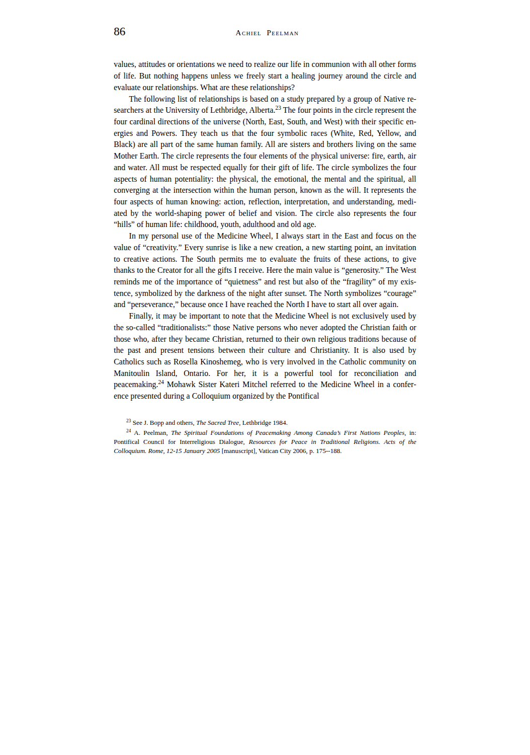86 Achiel Peelman
values, attitudes or orientations we need to realize our life in communion with all other forms of life. But nothing happens unless we freely start a healing journey around the circle and evaluate our relationships. What are these relationships?
The following list of relationships is based on a study prepared by a group of Native researchers at the University of Lethbridge, Alberta.23 The four points in the circle represent the four cardinal directions of the universe (North, East, South, and West) with their specific energies and Powers. They teach us that the four symbolic races (White, Red, Yellow, and Black) are all part of the same human family. All are sisters and brothers living on the same Mother Earth. The circle represents the four elements of the physical universe: fire, earth, air and water. All must be respected equally for their gift of life. The circle symbolizes the four aspects of human potentiality: the physical, the emotional, the mental and the spiritual, all converging at the intersection within the human person, known as the will. It represents the four aspects of human knowing: action, reflection, interpretation, and understanding, mediated by the world-shaping power of belief and vision. The circle also represents the four “hills” of human life: childhood, youth, adulthood and old age.
In my personal use of the Medicine Wheel, I always start in the East and focus on the value of “creativity.” Every sunrise is like a new creation, a new starting point, an invitation to creative actions. The South permits me to evaluate the fruits of these actions, to give thanks to the Creator for all the gifts I receive. Here the main value is “generosity.” The West reminds me of the importance of “quietness” and rest but also of the “fragility” of my existence, symbolized by the darkness of the night after sunset. The North symbolizes “courage” and “perseverance,” because once I have reached the North I have to start all over again.
Finally, it may be important to note that the Medicine Wheel is not exclusively used by the so-called “traditionalists:” those Native persons who never adopted the Christian faith or those who, after they became Christian, returned to their own religious traditions because of the past and present tensions between their culture and Christianity. It is also used by Catholics such as Rosella Kinoshemeg, who is very involved in the Catholic community on Manitoulin Island, Ontario. For her, it is a powerful tool for reconciliation and peacemaking.24 Mohawk Sister Kateri Mitchel referred to the Medicine Wheel in a conference presented during a Colloquium organized by the Pontifical
23 See J. Bopp and others, The Sacred Tree, Lethbridge 1984.
24 A. Peelman, The Spiritual Foundations of Peacemaking Among Canada’s First Nations Peoples, in: Pontifical Council for Interreligious Dialogue, Resources for Peace in Traditional Religions. Acts of the Colloquium. Rome, 12-15 January 2005 [manuscript], Vatican City 2006, p. 175--188.